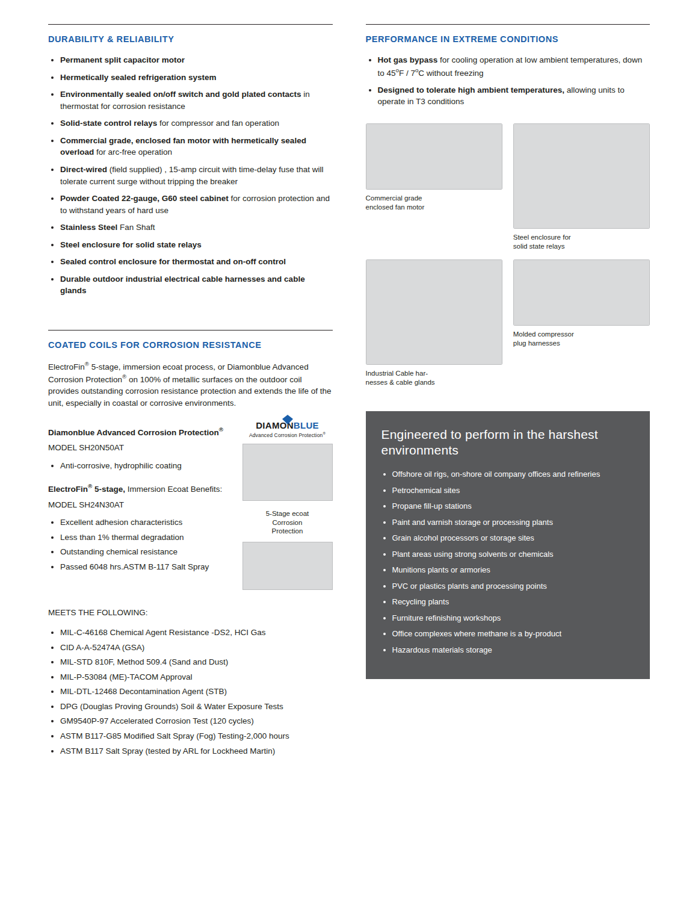Durability & Reliability
Permanent split capacitor motor
Hermetically sealed refrigeration system
Environmentally sealed on/off switch and gold plated contacts in thermostat for corrosion resistance
Solid-state control relays for compressor and fan operation
Commercial grade, enclosed fan motor with hermetically sealed overload for arc-free operation
Direct-wired (field supplied) , 15-amp circuit with time-delay fuse that will tolerate current surge without tripping the breaker
Powder Coated 22-gauge, G60 steel cabinet for corrosion protection and to withstand years of hard use
Stainless Steel Fan Shaft
Steel enclosure for solid state relays
Sealed control enclosure for thermostat and on-off control
Durable outdoor industrial electrical cable harnesses and cable glands
Coated Coils for Corrosion Resistance
ElectroFin® 5-stage, immersion ecoat process, or Diamonblue Advanced Corrosion Protection® on 100% of metallic surfaces on the outdoor coil provides outstanding corrosion resistance protection and extends the life of the unit, especially in coastal or corrosive environments.
Diamonblue Advanced Corrosion Protection®
MODEL SH20N50AT
Anti-corrosive, hydrophilic coating
ElectroFin® 5-stage, Immersion Ecoat Benefits:
MODEL SH24N30AT
Excellent adhesion characteristics
Less than 1% thermal degradation
Outstanding chemical resistance
Passed 6048 hrs.ASTM B-117 Salt Spray
DIAMON BLUE
Advanced Corrosion Protection®
5-Stage ecoat
Corrosion
Protection
MEETS THE FOLLOWING:
MIL-C-46168 Chemical Agent Resistance -DS2, HCI Gas
CID A-A-52474A (GSA)
MIL-STD 810F, Method 509.4 (Sand and Dust)
MIL-P-53084 (ME)-TACOM Approval
MIL-DTL-12468 Decontamination Agent (STB)
DPG (Douglas Proving Grounds) Soil & Water Exposure Tests
GM9540P-97 Accelerated Corrosion Test (120 cycles)
ASTM B117-G85 Modified Salt Spray (Fog) Testing-2,000 hours
ASTM B117 Salt Spray (tested by ARL for Lockheed Martin)
Performance in Extreme Conditions
Hot gas bypass for cooling operation at low ambient temperatures, down to 45o F / 7o C without freezing
Designed to tolerate high ambient temperatures, allowing units to operate in T3 conditions
Commercial grade
enclosed fan motor
Steel enclosure for
solid state relays
Industrial Cable har-
nesses & cable glands
Molded compressor
plug harnesses
Engineered to perform in the harshest environments
Offshore oil rigs, on-shore oil company offices and refineries
Petrochemical sites
Propane fill-up stations
Paint and varnish storage or processing plants
Grain alcohol processors or storage sites
Plant areas using strong solvents or chemicals
Munitions plants or armories
PVC or plastics plants and processing points
Recycling plants
Furniture refinishing workshops
Office complexes where methane is a by-product
Hazardous materials storage